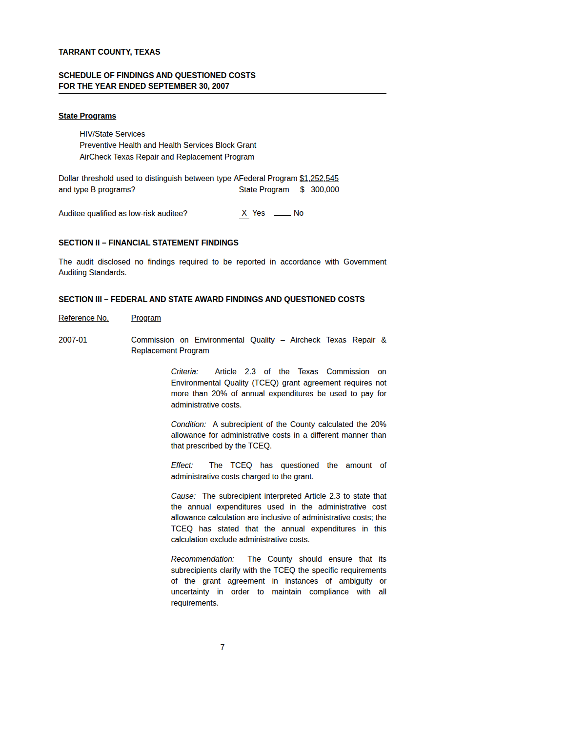TARRANT COUNTY, TEXAS
SCHEDULE OF FINDINGS AND QUESTIONED COSTS
FOR THE YEAR ENDED SEPTEMBER 30, 2007
State Programs
HIV/State Services
Preventive Health and Health Services Block Grant
AirCheck Texas Repair and Replacement Program
| Dollar threshold used to distinguish between type A and type B programs? | Federal Program $1,252,545 State Program $ 300,000 |
| Auditee qualified as low-risk auditee? | X Yes No |
SECTION II – FINANCIAL STATEMENT FINDINGS
The audit disclosed no findings required to be reported in accordance with Government Auditing Standards.
SECTION III – FEDERAL AND STATE AWARD FINDINGS AND QUESTIONED COSTS
| Reference No. | Program |
| 2007-01 | Commission on Environmental Quality – Aircheck Texas Repair & Replacement Program Criteria: Article 2.3 of the Texas Commission on Environmental Quality (TCEQ) grant agreement requires not more than 20% of annual expenditures be used to pay for administrative costs. Condition: A subrecipient of the County calculated the 20% allowance for administrative costs in a different manner than that prescribed by the TCEQ. Effect: The TCEQ has questioned the amount of administrative costs charged to the grant. Cause: The subrecipient interpreted Article 2.3 to state that the annual expenditures used in the administrative cost allowance calculation are inclusive of administrative costs; the TCEQ has stated that the annual expenditures in this calculation exclude administrative costs. Recommendation: The County should ensure that its subrecipients clarify with the TCEQ the specific requirements of the grant agreement in instances of ambiguity or uncertainty in order to maintain compliance with all requirements. |
7